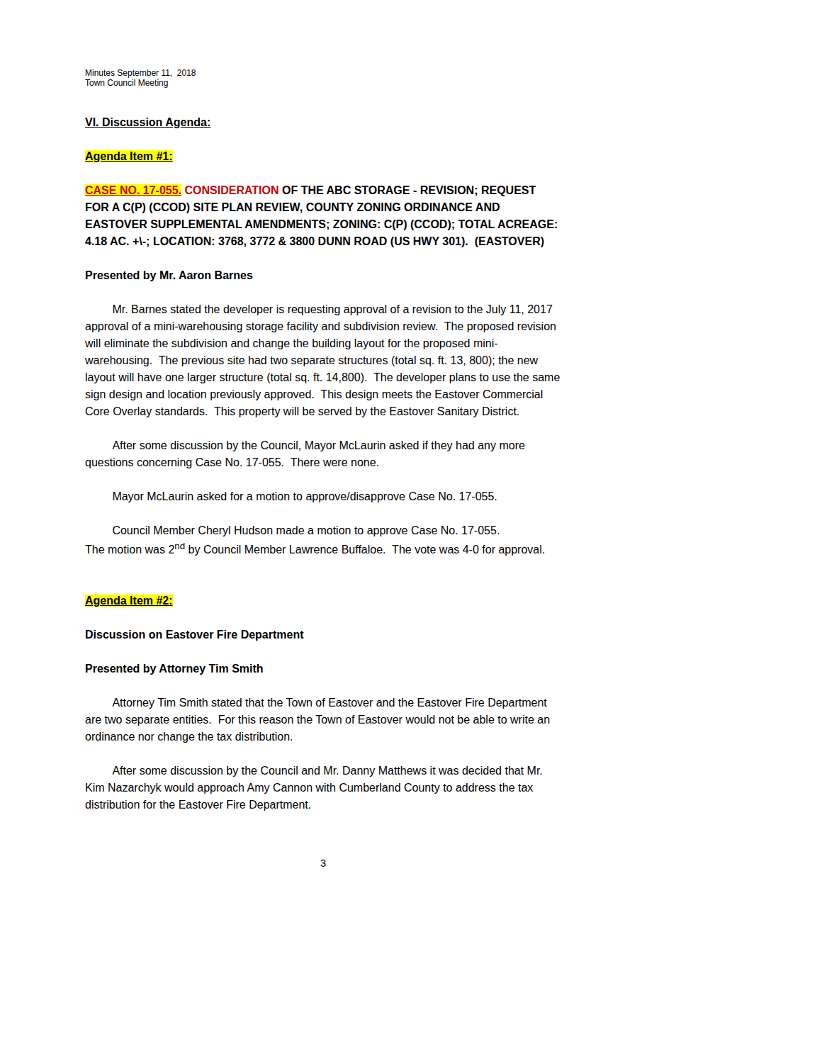Minutes September 11, 2018
Town Council Meeting
VI. Discussion Agenda:
Agenda Item #1:
CASE NO. 17-055. CONSIDERATION OF THE ABC STORAGE - REVISION; REQUEST FOR A C(P) (CCOD) SITE PLAN REVIEW, COUNTY ZONING ORDINANCE AND EASTOVER SUPPLEMENTAL AMENDMENTS; ZONING: C(P) (CCOD); TOTAL ACREAGE: 4.18 AC. +\-; LOCATION: 3768, 3772 & 3800 DUNN ROAD (US HWY 301). (EASTOVER)
Presented by Mr. Aaron Barnes
Mr. Barnes stated the developer is requesting approval of a revision to the July 11, 2017 approval of a mini-warehousing storage facility and subdivision review. The proposed revision will eliminate the subdivision and change the building layout for the proposed mini-warehousing. The previous site had two separate structures (total sq. ft. 13, 800); the new layout will have one larger structure (total sq. ft. 14,800). The developer plans to use the same sign design and location previously approved. This design meets the Eastover Commercial Core Overlay standards. This property will be served by the Eastover Sanitary District.
After some discussion by the Council, Mayor McLaurin asked if they had any more questions concerning Case No. 17-055. There were none.
Mayor McLaurin asked for a motion to approve/disapprove Case No. 17-055.
Council Member Cheryl Hudson made a motion to approve Case No. 17-055.
The motion was 2nd by Council Member Lawrence Buffaloe. The vote was 4-0 for approval.
Agenda Item #2:
Discussion on Eastover Fire Department
Presented by Attorney Tim Smith
Attorney Tim Smith stated that the Town of Eastover and the Eastover Fire Department are two separate entities. For this reason the Town of Eastover would not be able to write an ordinance nor change the tax distribution.
After some discussion by the Council and Mr. Danny Matthews it was decided that Mr. Kim Nazarchyk would approach Amy Cannon with Cumberland County to address the tax distribution for the Eastover Fire Department.
3